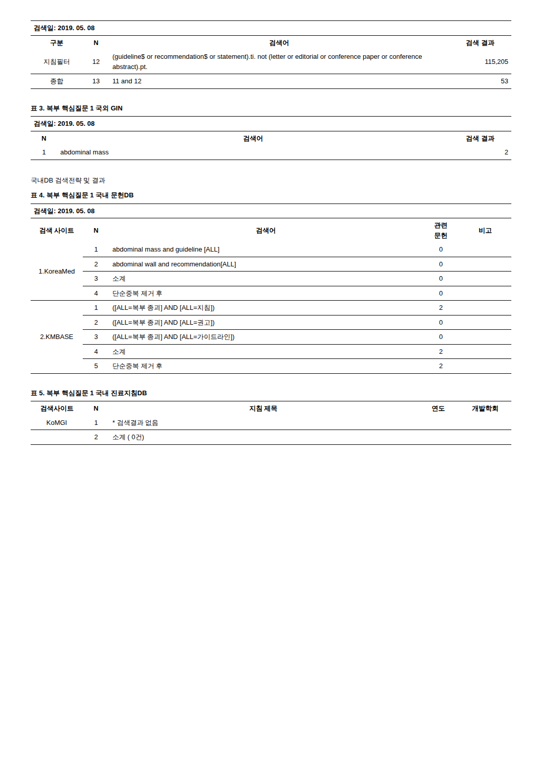| 검색일: 2019. 05. 08 |
| 구분 | N | 검색어 | 검색 결과 |
| 지침필터 | 12 | (guideline$ or recommendation$ or statement).ti. not (letter or editorial or conference paper or conference abstract).pt. | 115,205 |
| 종합 | 13 | 11 and 12 | 53 |
표 3. 복부 핵심질문 1 국외 GIN
| 검색일: 2019. 05. 08 |
| N | 검색어 | 검색 결과 |
| 1 | abdominal mass | 2 |
국내DB 검색전략 및 결과
표 4. 복부 핵심질문 1 국내 문헌DB
| 검색일: 2019. 05. 08 |
| 검색 사이트 | N | 검색어 | 관련 문헌 | 비고 |
| 1.KoreaMed | 1 | abdominal mass and guideline [ALL] | 0 | |
| 2 | abdominal wall and recommendation[ALL] | 0 | |
| 3 | 소계 | 0 | |
| 4 | 단순중복 제거 후 | 0 | |
| 2.KMBASE | 1 | ([ALL=복부 종괴] AND [ALL=지침]) | 2 | |
| 2 | ([ALL=복부 종괴] AND [ALL=권고]) | 0 | |
| 3 | ([ALL=복부 종괴] AND [ALL=가이드라인]) | 0 | |
| 4 | 소계 | 2 | |
| 5 | 단순중복 제거 후 | 2 | |
표 5. 복부 핵심질문 1 국내 진료지침DB
| 검색사이트 | N | 지침 제목 | 연도 | 개발학회 |
| --- | --- | --- | --- | --- |
| KoMGI | 1 | * 검색결과 없음 | | |
| | 2 | 소계 ( 0건) | | |